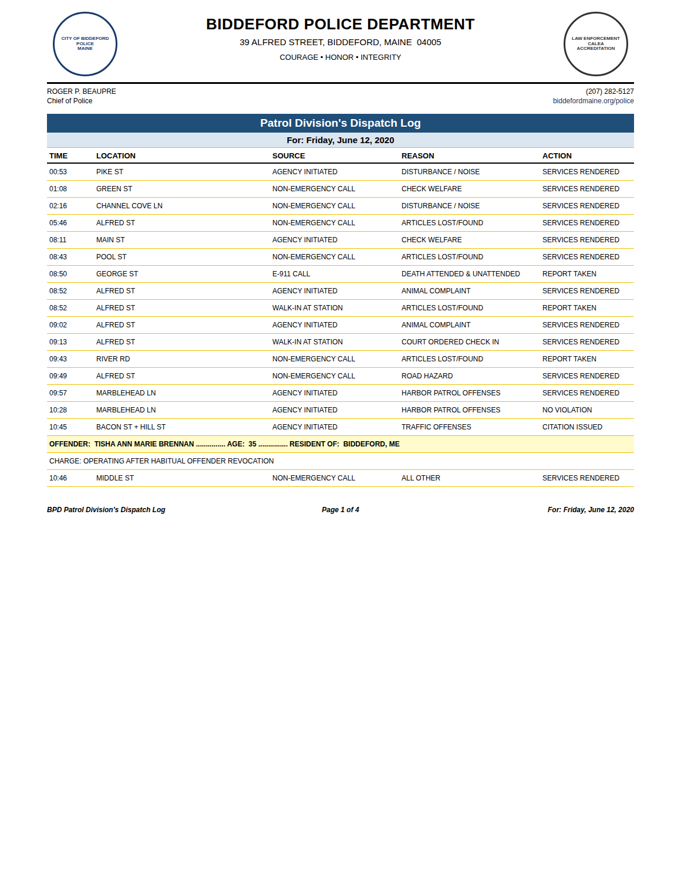CITY OF BIDDEFORD POLICE MAINE
BIDDEFORD POLICE DEPARTMENT
39 ALFRED STREET, BIDDEFORD, MAINE 04005
COURAGE • HONOR • INTEGRITY
LAW ENFORCEMENT CALEA ACCREDITATION
ROGER P. BEAUPRE
Chief of Police
(207) 282-5127
biddefordmaine.org/police
Patrol Division's Dispatch Log
For: Friday, June 12, 2020
| Time | Location | Source | Reason | Action |
| --- | --- | --- | --- | --- |
| 00:53 | PIKE ST | AGENCY INITIATED | DISTURBANCE / NOISE | SERVICES RENDERED |
| 01:08 | GREEN ST | NON-EMERGENCY CALL | CHECK WELFARE | SERVICES RENDERED |
| 02:16 | CHANNEL COVE LN | NON-EMERGENCY CALL | DISTURBANCE / NOISE | SERVICES RENDERED |
| 05:46 | ALFRED ST | NON-EMERGENCY CALL | ARTICLES LOST/FOUND | SERVICES RENDERED |
| 08:11 | MAIN ST | AGENCY INITIATED | CHECK WELFARE | SERVICES RENDERED |
| 08:43 | POOL ST | NON-EMERGENCY CALL | ARTICLES LOST/FOUND | SERVICES RENDERED |
| 08:50 | GEORGE ST | E-911 CALL | DEATH ATTENDED & UNATTENDED | REPORT TAKEN |
| 08:52 | ALFRED ST | AGENCY INITIATED | ANIMAL COMPLAINT | SERVICES RENDERED |
| 08:52 | ALFRED ST | WALK-IN AT STATION | ARTICLES LOST/FOUND | REPORT TAKEN |
| 09:02 | ALFRED ST | AGENCY INITIATED | ANIMAL COMPLAINT | SERVICES RENDERED |
| 09:13 | ALFRED ST | WALK-IN AT STATION | COURT ORDERED CHECK IN | SERVICES RENDERED |
| 09:43 | RIVER RD | NON-EMERGENCY CALL | ARTICLES LOST/FOUND | REPORT TAKEN |
| 09:49 | ALFRED ST | NON-EMERGENCY CALL | ROAD HAZARD | SERVICES RENDERED |
| 09:57 | MARBLEHEAD LN | AGENCY INITIATED | HARBOR PATROL OFFENSES | SERVICES RENDERED |
| 10:28 | MARBLEHEAD LN | AGENCY INITIATED | HARBOR PATROL OFFENSES | NO VIOLATION |
| 10:45 | BACON ST + HILL ST | AGENCY INITIATED | TRAFFIC OFFENSES | CITATION ISSUED |
| OFFENDER: TISHA ANN MARIE BRENNAN ............... AGE: 35 ............... RESIDENT OF: BIDDEFORD, ME |
| CHARGE: OPERATING AFTER HABITUAL OFFENDER REVOCATION |
| 10:46 | MIDDLE ST | NON-EMERGENCY CALL | ALL OTHER | SERVICES RENDERED |
BPD Patrol Division's Dispatch Log
Page 1 of 4
For: Friday, June 12, 2020